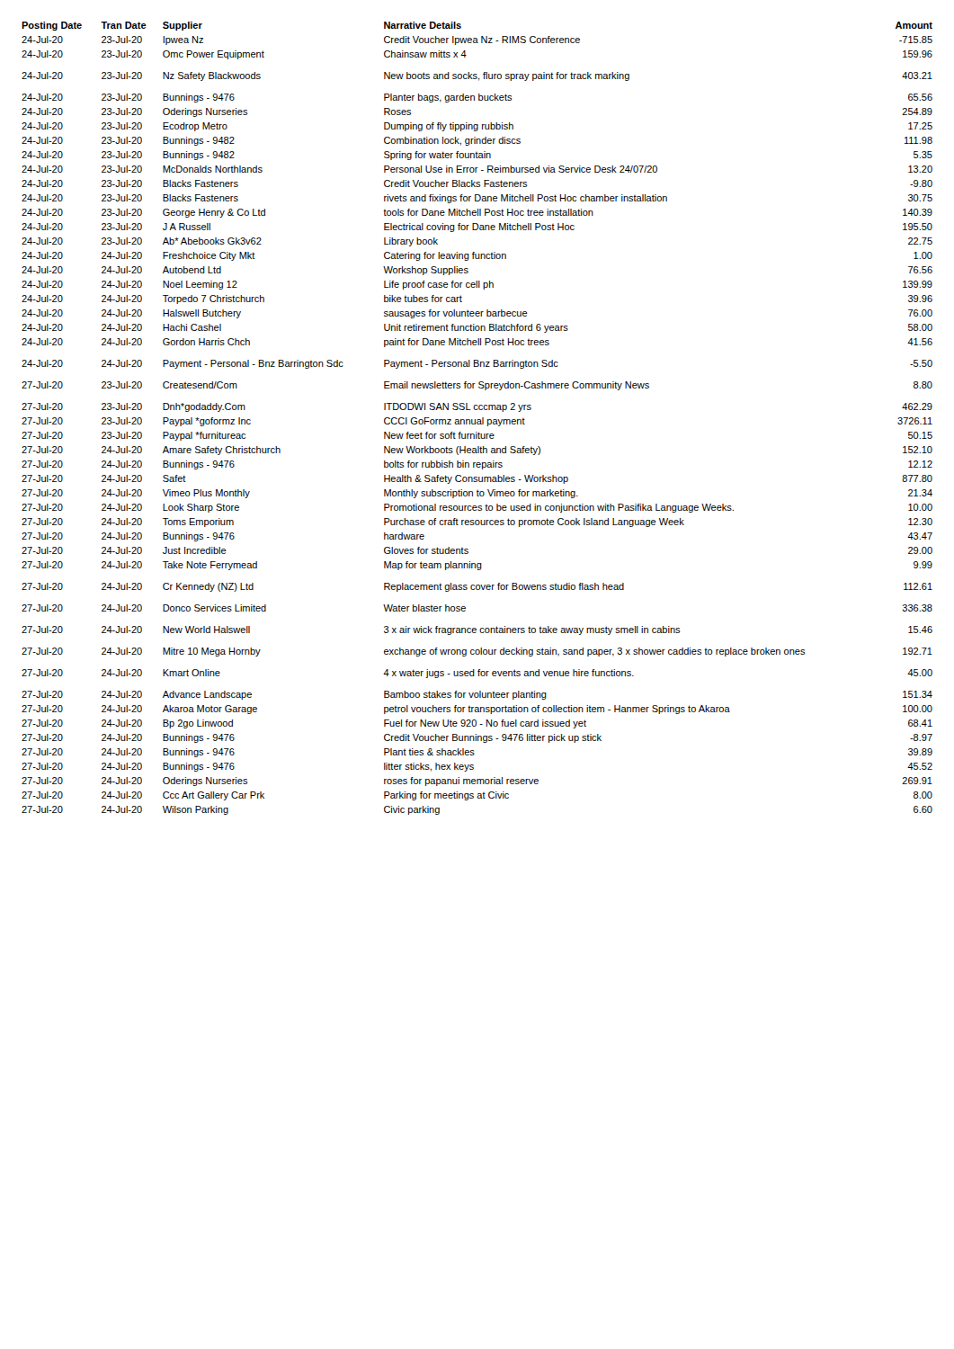| Posting Date | Tran Date | Supplier | Narrative Details | Amount |
| --- | --- | --- | --- | --- |
| 24-Jul-20 | 23-Jul-20 | Ipwea Nz | Credit Voucher Ipwea Nz - RIMS Conference | -715.85 |
| 24-Jul-20 | 23-Jul-20 | Omc Power Equipment | Chainsaw mitts x 4 | 159.96 |
| 24-Jul-20 | 23-Jul-20 | Nz Safety Blackwoods | New boots and socks, fluro spray paint for track marking | 403.21 |
| 24-Jul-20 | 23-Jul-20 | Bunnings - 9476 | Planter bags, garden buckets | 65.56 |
| 24-Jul-20 | 23-Jul-20 | Oderings Nurseries | Roses | 254.89 |
| 24-Jul-20 | 23-Jul-20 | Ecodrop Metro | Dumping of fly tipping rubbish | 17.25 |
| 24-Jul-20 | 23-Jul-20 | Bunnings - 9482 | Combination lock, grinder discs | 111.98 |
| 24-Jul-20 | 23-Jul-20 | Bunnings - 9482 | Spring for water fountain | 5.35 |
| 24-Jul-20 | 23-Jul-20 | McDonalds Northlands | Personal Use in Error - Reimbursed via Service Desk 24/07/20 | 13.20 |
| 24-Jul-20 | 23-Jul-20 | Blacks Fasteners | Credit Voucher Blacks Fasteners | -9.80 |
| 24-Jul-20 | 23-Jul-20 | Blacks Fasteners | rivets and fixings for Dane Mitchell Post Hoc chamber installation | 30.75 |
| 24-Jul-20 | 23-Jul-20 | George Henry & Co Ltd | tools for Dane Mitchell Post Hoc tree installation | 140.39 |
| 24-Jul-20 | 23-Jul-20 | J A Russell | Electrical coving for Dane Mitchell Post Hoc | 195.50 |
| 24-Jul-20 | 23-Jul-20 | Ab* Abebooks Gk3v62 | Library book | 22.75 |
| 24-Jul-20 | 24-Jul-20 | Freshchoice City Mkt | Catering for leaving function | 1.00 |
| 24-Jul-20 | 24-Jul-20 | Autobend Ltd | Workshop Supplies | 76.56 |
| 24-Jul-20 | 24-Jul-20 | Noel Leeming 12 | Life proof case for cell ph | 139.99 |
| 24-Jul-20 | 24-Jul-20 | Torpedo 7 Christchurch | bike tubes for cart | 39.96 |
| 24-Jul-20 | 24-Jul-20 | Halswell Butchery | sausages for volunteer barbecue | 76.00 |
| 24-Jul-20 | 24-Jul-20 | Hachi Cashel | Unit retirement function Blatchford 6 years | 58.00 |
| 24-Jul-20 | 24-Jul-20 | Gordon Harris Chch | paint for Dane Mitchell Post Hoc trees | 41.56 |
| 24-Jul-20 | 24-Jul-20 | Payment - Personal - Bnz Barrington Sdc | Payment - Personal Bnz Barrington Sdc | -5.50 |
| 27-Jul-20 | 23-Jul-20 | Createsend/Com | Email newsletters for Spreydon-Cashmere Community News | 8.80 |
| 27-Jul-20 | 23-Jul-20 | Dnh*godaddy.Com | ITDODWI SAN SSL cccmap 2 yrs | 462.29 |
| 27-Jul-20 | 23-Jul-20 | Paypal *goformz Inc | CCCI GoFormz annual payment | 3726.11 |
| 27-Jul-20 | 23-Jul-20 | Paypal *furnitureac | New feet for soft furniture | 50.15 |
| 27-Jul-20 | 24-Jul-20 | Amare Safety Christchurch | New Workboots (Health and Safety) | 152.10 |
| 27-Jul-20 | 24-Jul-20 | Bunnings - 9476 | bolts for rubbish bin repairs | 12.12 |
| 27-Jul-20 | 24-Jul-20 | Safet | Health & Safety Consumables - Workshop | 877.80 |
| 27-Jul-20 | 24-Jul-20 | Vimeo Plus Monthly | Monthly subscription to Vimeo for marketing. | 21.34 |
| 27-Jul-20 | 24-Jul-20 | Look Sharp Store | Promotional resources to be used in conjunction with Pasifika Language Weeks. | 10.00 |
| 27-Jul-20 | 24-Jul-20 | Toms Emporium | Purchase of craft resources to promote Cook Island Language Week | 12.30 |
| 27-Jul-20 | 24-Jul-20 | Bunnings - 9476 | hardware | 43.47 |
| 27-Jul-20 | 24-Jul-20 | Just Incredible | Gloves for students | 29.00 |
| 27-Jul-20 | 24-Jul-20 | Take Note Ferrymead | Map for team planning | 9.99 |
| 27-Jul-20 | 24-Jul-20 | Cr Kennedy (NZ) Ltd | Replacement glass cover for Bowens studio flash head | 112.61 |
| 27-Jul-20 | 24-Jul-20 | Donco Services Limited | Water blaster hose | 336.38 |
| 27-Jul-20 | 24-Jul-20 | New World Halswell | 3 x air wick fragrance containers to take away musty smell in cabins | 15.46 |
| 27-Jul-20 | 24-Jul-20 | Mitre 10 Mega Hornby | exchange of wrong colour decking stain, sand paper, 3 x shower caddies to replace broken ones | 192.71 |
| 27-Jul-20 | 24-Jul-20 | Kmart Online | 4 x water jugs - used for events and venue hire functions. | 45.00 |
| 27-Jul-20 | 24-Jul-20 | Advance Landscape | Bamboo stakes for volunteer planting | 151.34 |
| 27-Jul-20 | 24-Jul-20 | Akaroa Motor Garage | petrol vouchers for transportation of collection item - Hanmer Springs to Akaroa | 100.00 |
| 27-Jul-20 | 24-Jul-20 | Bp 2go Linwood | Fuel for New Ute 920 - No fuel card issued yet | 68.41 |
| 27-Jul-20 | 24-Jul-20 | Bunnings - 9476 | Credit Voucher Bunnings - 9476 litter pick up stick | -8.97 |
| 27-Jul-20 | 24-Jul-20 | Bunnings - 9476 | Plant ties & shackles | 39.89 |
| 27-Jul-20 | 24-Jul-20 | Bunnings - 9476 | litter sticks, hex keys | 45.52 |
| 27-Jul-20 | 24-Jul-20 | Oderings Nurseries | roses for papanui memorial reserve | 269.91 |
| 27-Jul-20 | 24-Jul-20 | Ccc Art Gallery Car Prk | Parking for meetings at Civic | 8.00 |
| 27-Jul-20 | 24-Jul-20 | Wilson Parking | Civic parking | 6.60 |